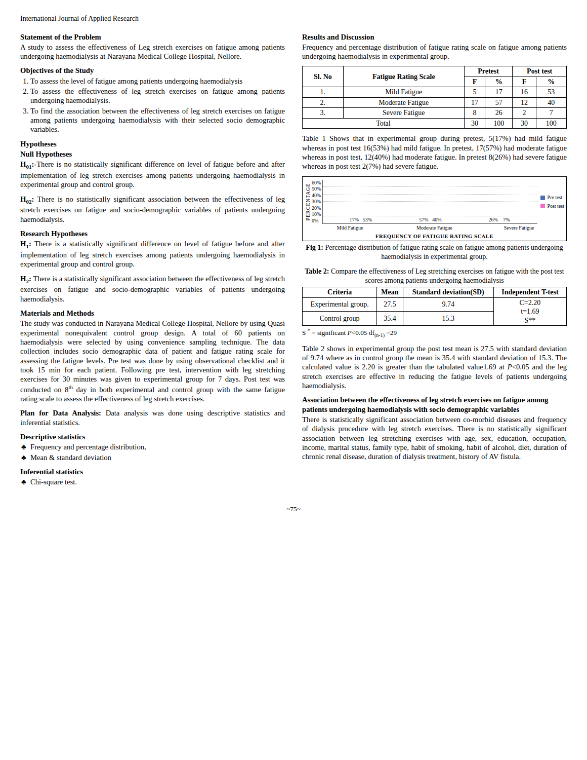International Journal of Applied Research
Statement of the Problem
A study to assess the effectiveness of Leg stretch exercises on fatigue among patients undergoing haemodialysis at Narayana Medical College Hospital, Nellore.
Objectives of the Study
To assess the level of fatigue among patients undergoing haemodialysis
To assess the effectiveness of leg stretch exercises on fatigue among patients undergoing haemodialysis.
To find the association between the effectiveness of leg stretch exercises on fatigue among patients undergoing haemodialysis with their selected socio demographic variables.
Hypotheses
Null Hypotheses
H01:-There is no statistically significant difference on level of fatigue before and after implementation of leg stretch exercises among patients undergoing haemodialysis in experimental group and control group.
H02: There is no statistically significant association between the effectiveness of leg stretch exercises on fatigue and socio-demographic variables of patients undergoing haemodialysis.
Research Hypotheses
H1: There is a statistically significant difference on level of fatigue before and after implementation of leg stretch exercises among patients undergoing haemodialysis in experimental group and control group.
H2: There is a statistically significant association between the effectiveness of leg stretch exercises on fatigue and socio-demographic variables of patients undergoing haemodialysis.
Materials and Methods
The study was conducted in Narayana Medical College Hospital, Nellore by using Quasi experimental nonequivalent control group design. A total of 60 patients on haemodialysis were selected by using convenience sampling technique. The data collection includes socio demographic data of patient and fatigue rating scale for assessing the fatigue levels. Pre test was done by using observational checklist and it took 15 min for each patient. Following pre test, intervention with leg stretching exercises for 30 minutes was given to experimental group for 7 days. Post test was conducted on 8th day in both experimental and control group with the same fatigue rating scale to assess the effectiveness of leg stretch exercises.
Plan for Data Analysis: Data analysis was done using descriptive statistics and inferential statistics.
Descriptive statistics
Frequency and percentage distribution,
Mean & standard deviation
Inferential statistics
Chi-square test.
Results and Discussion
Frequency and percentage distribution of fatigue rating scale on fatigue among patients undergoing haemodialysis in experimental group.
| Sl. No | Fatigue Rating Scale | Pretest | Post test |
| --- | --- | --- | --- |
| F | % | F | % |
| 1. | Mild Fatigue | 5 | 17 | 16 | 53 |
| 2. | Moderate Fatigue | 17 | 57 | 12 | 40 |
| 3. | Severe Fatigue | 8 | 26 | 2 | 7 |
| Total | 30 | 100 | 30 | 100 |
Table 1 Shows that in experimental group during pretest, 5(17%) had mild fatigue whereas in post test 16(53%) had mild fatigue. In pretest, 17(57%) had moderate fatigue whereas in post test, 12(40%) had moderate fatigue. In pretest 8(26%) had severe fatigue whereas in post test 2(7%) had severe fatigue.
PERCENTAGE
60% 50% 40% 30% 20% 10% 0%
17%
53%
57%
40%
26%
7%
Pre test
Post test
Mild Fatigue Moderate Fatigue Severe Fatigue
FREQUENCY OF FATIGUE RATING SCALE
Fig 1: Percentage distribution of fatigue rating scale on fatigue among patients undergoing haemodialysis in experimental group.
Table 2: Compare the effectiveness of Leg stretching exercises on fatigue with the post test scores among patients undergoing haemodialysis
| Criteria | Mean | Standard deviation(SD) | Independent T-test |
| --- | --- | --- | --- |
| Experimental group. | 27.5 | 9.74 | C=2.20 t=1.69 S** |
| Control group | 35.4 | 15.3 |
S * = significant P<0.05 df(n-1) =29
Table 2 shows in experimental group the post test mean is 27.5 with standard deviation of 9.74 where as in control group the mean is 35.4 with standard deviation of 15.3. The calculated value is 2.20 is greater than the tabulated value1.69 at P<0.05 and the leg stretch exercises are effective in reducing the fatigue levels of patients undergoing haemodialysis.
Association between the effectiveness of leg stretch exercises on fatigue among patients undergoing haemodialysis with socio demographic variables
There is statistically significant association between co-morbid diseases and frequency of dialysis procedure with leg stretch exercises. There is no statistically significant association between leg stretching exercises with age, sex, education, occupation, income, marital status, family type, habit of smoking, habit of alcohol, diet, duration of chronic renal disease, duration of dialysis treatment, history of AV fistula.
~75~